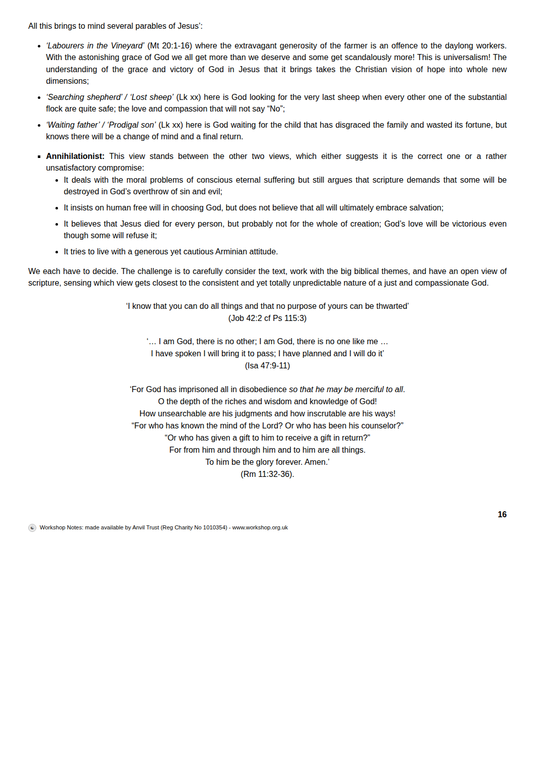All this brings to mind several parables of Jesus’:
‘Labourers in the Vineyard’ (Mt 20:1-16) where the extravagant generosity of the farmer is an offence to the daylong workers. With the astonishing grace of God we all get more than we deserve and some get scandalously more! This is universalism! The understanding of the grace and victory of God in Jesus that it brings takes the Christian vision of hope into whole new dimensions;
‘Searching shepherd’ / ‘Lost sheep’ (Lk xx) here is God looking for the very last sheep when every other one of the substantial flock are quite safe; the love and compassion that will not say “No”;
‘Waiting father’ / ‘Prodigal son’ (Lk xx) here is God waiting for the child that has disgraced the family and wasted its fortune, but knows there will be a change of mind and a final return.
Annihilationist: This view stands between the other two views, which either suggests it is the correct one or a rather unsatisfactory compromise:
It deals with the moral problems of conscious eternal suffering but still argues that scripture demands that some will be destroyed in God’s overthrow of sin and evil;
It insists on human free will in choosing God, but does not believe that all will ultimately embrace salvation;
It believes that Jesus died for every person, but probably not for the whole of creation; God’s love will be victorious even though some will refuse it;
It tries to live with a generous yet cautious Arminian attitude.
We each have to decide. The challenge is to carefully consider the text, work with the big biblical themes, and have an open view of scripture, sensing which view gets closest to the consistent and yet totally unpredictable nature of a just and compassionate God.
‘I know that you can do all things and that no purpose of yours can be thwarted’
(Job 42:2 cf Ps 115:3)
‘… I am God, there is no other; I am God, there is no one like me …
I have spoken I will bring it to pass; I have planned and I will do it’
(Isa 47:9-11)
‘For God has imprisoned all in disobedience so that he may be merciful to all.
O the depth of the riches and wisdom and knowledge of God!
How unsearchable are his judgments and how inscrutable are his ways!
“For who has known the mind of the Lord? Or who has been his counselor?”
“Or who has given a gift to him to receive a gift in return?”
For from him and through him and to him are all things.
To him be the glory forever. Amen.’
(Rm 11:32-36).
16
☯ Workshop Notes: made available by Anvil Trust (Reg Charity No 1010354) - www.workshop.org.uk